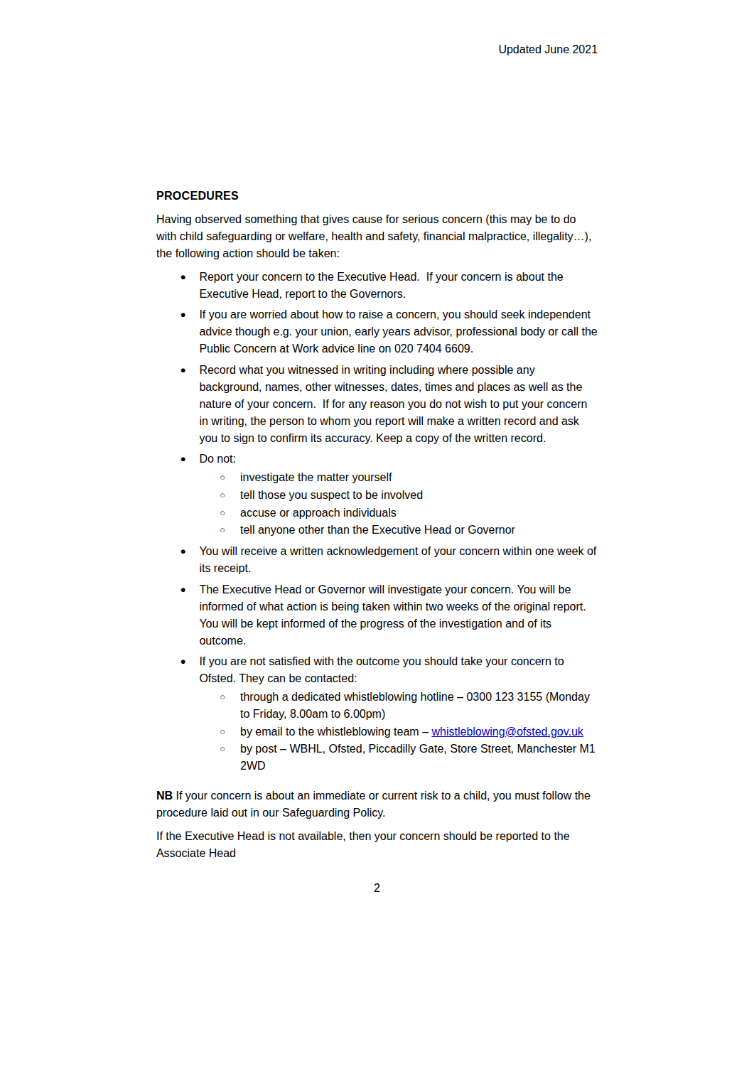Updated June 2021
PROCEDURES
Having observed something that gives cause for serious concern (this may be to do with child safeguarding or welfare, health and safety, financial malpractice, illegality…), the following action should be taken:
Report your concern to the Executive Head. If your concern is about the Executive Head, report to the Governors.
If you are worried about how to raise a concern, you should seek independent advice though e.g. your union, early years advisor, professional body or call the Public Concern at Work advice line on 020 7404 6609.
Record what you witnessed in writing including where possible any background, names, other witnesses, dates, times and places as well as the nature of your concern. If for any reason you do not wish to put your concern in writing, the person to whom you report will make a written record and ask you to sign to confirm its accuracy. Keep a copy of the written record.
Do not:
investigate the matter yourself
tell those you suspect to be involved
accuse or approach individuals
tell anyone other than the Executive Head or Governor
You will receive a written acknowledgement of your concern within one week of its receipt.
The Executive Head or Governor will investigate your concern. You will be informed of what action is being taken within two weeks of the original report. You will be kept informed of the progress of the investigation and of its outcome.
If you are not satisfied with the outcome you should take your concern to Ofsted. They can be contacted:
through a dedicated whistleblowing hotline – 0300 123 3155 (Monday to Friday, 8.00am to 6.00pm)
by email to the whistleblowing team – whistleblowing@ofsted.gov.uk
by post – WBHL, Ofsted, Piccadilly Gate, Store Street, Manchester M1 2WD
NB If your concern is about an immediate or current risk to a child, you must follow the procedure laid out in our Safeguarding Policy.
If the Executive Head is not available, then your concern should be reported to the Associate Head
2